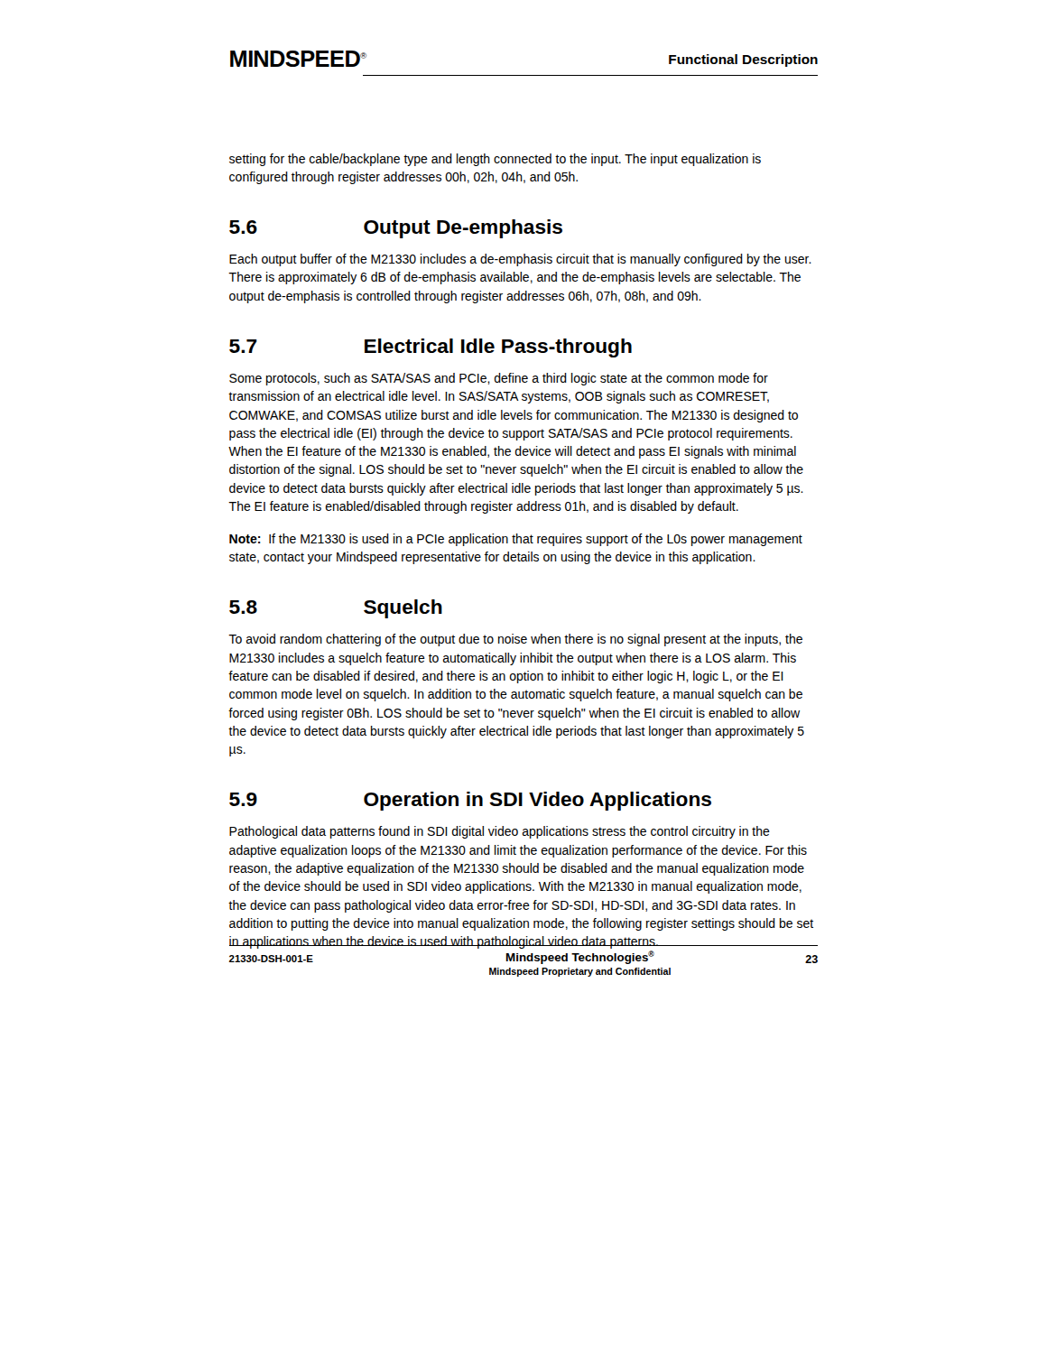MINDSPEED®
Functional Description
setting for the cable/backplane type and length connected to the input. The input equalization is configured through register addresses 00h, 02h, 04h, and 05h.
5.6 Output De-emphasis
Each output buffer of the M21330 includes a de-emphasis circuit that is manually configured by the user. There is approximately 6 dB of de-emphasis available, and the de-emphasis levels are selectable. The output de-emphasis is controlled through register addresses 06h, 07h, 08h, and 09h.
5.7 Electrical Idle Pass-through
Some protocols, such as SATA/SAS and PCIe, define a third logic state at the common mode for transmission of an electrical idle level. In SAS/SATA systems, OOB signals such as COMRESET, COMWAKE, and COMSAS utilize burst and idle levels for communication. The M21330 is designed to pass the electrical idle (EI) through the device to support SATA/SAS and PCIe protocol requirements. When the EI feature of the M21330 is enabled, the device will detect and pass EI signals with minimal distortion of the signal. LOS should be set to "never squelch" when the EI circuit is enabled to allow the device to detect data bursts quickly after electrical idle periods that last longer than approximately 5 µs. The EI feature is enabled/disabled through register address 01h, and is disabled by default.
Note: If the M21330 is used in a PCIe application that requires support of the L0s power management state, contact your Mindspeed representative for details on using the device in this application.
5.8 Squelch
To avoid random chattering of the output due to noise when there is no signal present at the inputs, the M21330 includes a squelch feature to automatically inhibit the output when there is a LOS alarm. This feature can be disabled if desired, and there is an option to inhibit to either logic H, logic L, or the EI common mode level on squelch. In addition to the automatic squelch feature, a manual squelch can be forced using register 0Bh. LOS should be set to "never squelch" when the EI circuit is enabled to allow the device to detect data bursts quickly after electrical idle periods that last longer than approximately 5 µs.
5.9 Operation in SDI Video Applications
Pathological data patterns found in SDI digital video applications stress the control circuitry in the adaptive equalization loops of the M21330 and limit the equalization performance of the device. For this reason, the adaptive equalization of the M21330 should be disabled and the manual equalization mode of the device should be used in SDI video applications. With the M21330 in manual equalization mode, the device can pass pathological video data error-free for SD-SDI, HD-SDI, and 3G-SDI data rates. In addition to putting the device into manual equalization mode, the following register settings should be set in applications when the device is used with pathological video data patterns.
21330-DSH-001-E
Mindspeed Technologies®
Mindspeed Proprietary and Confidential
23